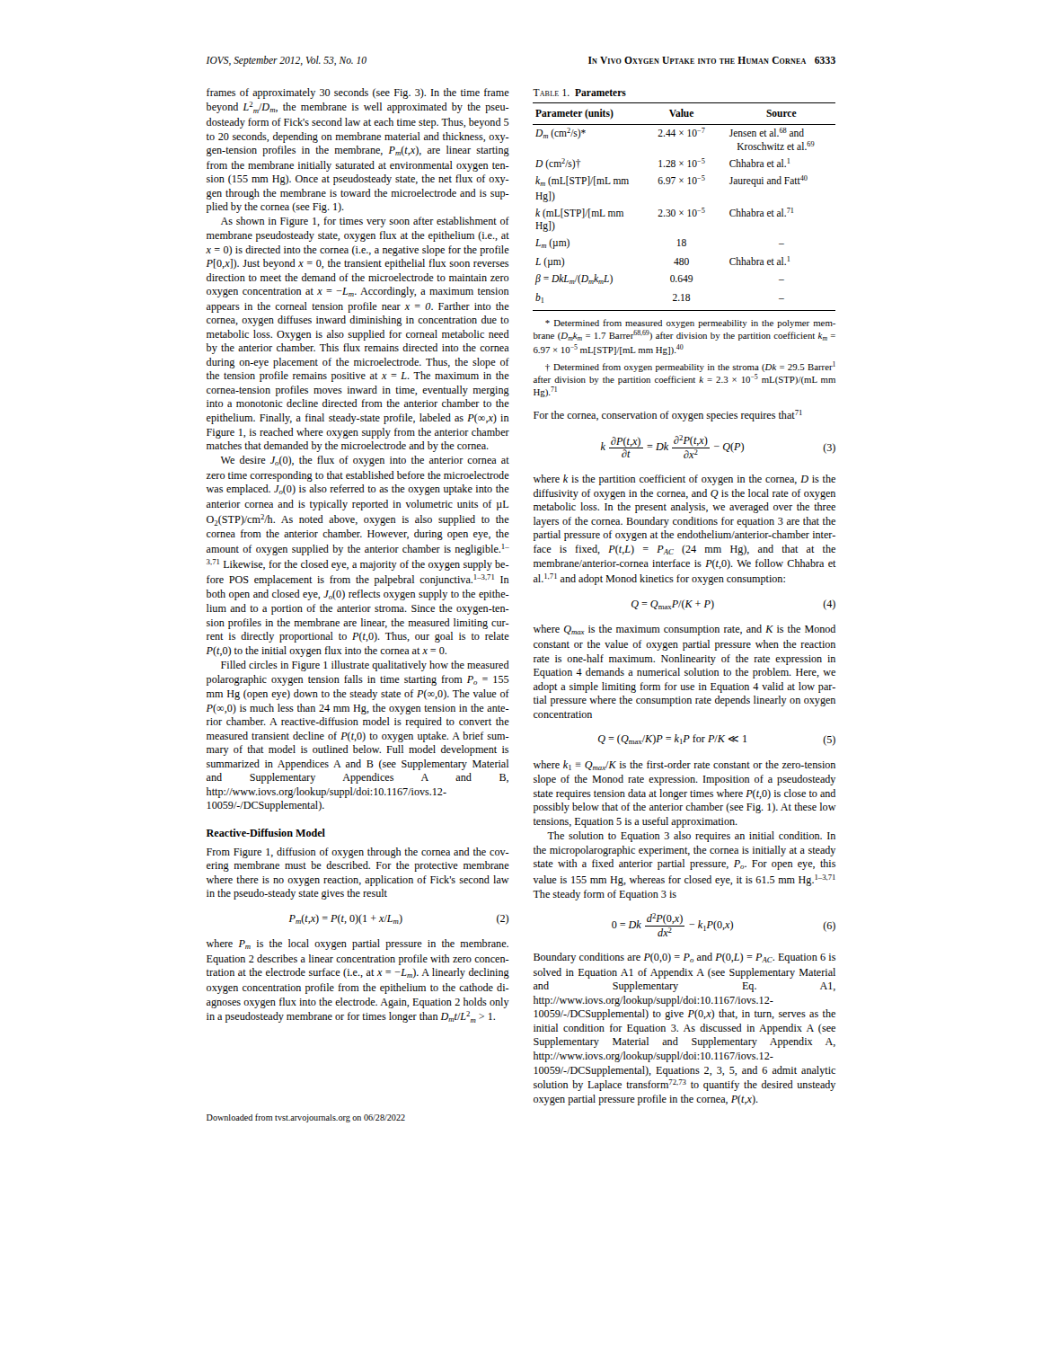IOVS, September 2012, Vol. 53, No. 10
In Vivo Oxygen Uptake into the Human Cornea 6333
frames of approximately 30 seconds (see Fig. 3). In the time frame beyond L2m/Dm, the membrane is well approximated by the pseudosteady form of Fick's second law at each time step. Thus, beyond 5 to 20 seconds, depending on membrane material and thickness, oxygen-tension profiles in the membrane, Pm(t,x), are linear starting from the membrane initially saturated at environmental oxygen tension (155 mm Hg). Once at pseudosteady state, the net flux of oxygen through the membrane is toward the microelectrode and is supplied by the cornea (see Fig. 1).
As shown in Figure 1, for times very soon after establishment of membrane pseudosteady state, oxygen flux at the epithelium (i.e., at x = 0) is directed into the cornea (i.e., a negative slope for the profile P[0,x]). Just beyond x = 0, the transient epithelial flux soon reverses direction to meet the demand of the microelectrode to maintain zero oxygen concentration at x = −Lm. Accordingly, a maximum tension appears in the corneal tension profile near x = 0. Farther into the cornea, oxygen diffuses inward diminishing in concentration due to metabolic loss. Oxygen is also supplied for corneal metabolic need by the anterior chamber. This flux remains directed into the cornea during on-eye placement of the microelectrode. Thus, the slope of the tension profile remains positive at x = L. The maximum in the cornea-tension profiles moves inward in time, eventually merging into a monotonic decline directed from the anterior chamber to the epithelium. Finally, a final steady-state profile, labeled as P(∞,x) in Figure 1, is reached where oxygen supply from the anterior chamber matches that demanded by the microelectrode and by the cornea.
We desire Jo(0), the flux of oxygen into the anterior cornea at zero time corresponding to that established before the microelectrode was emplaced. Jo(0) is also referred to as the oxygen uptake into the anterior cornea and is typically reported in volumetric units of µL O2(STP)/cm2/h. As noted above, oxygen is also supplied to the cornea from the anterior chamber. However, during open eye, the amount of oxygen supplied by the anterior chamber is negligible.1–3,71 Likewise, for the closed eye, a majority of the oxygen supply before POS emplacement is from the palpebral conjunctiva.1–3,71 In both open and closed eye, Jo(0) reflects oxygen supply to the epithelium and to a portion of the anterior stroma. Since the oxygen-tension profiles in the membrane are linear, the measured limiting current is directly proportional to P(t,0). Thus, our goal is to relate P(t,0) to the initial oxygen flux into the cornea at x = 0.
Filled circles in Figure 1 illustrate qualitatively how the measured polarographic oxygen tension falls in time starting from Po = 155 mm Hg (open eye) down to the steady state of P(∞,0). The value of P(∞,0) is much less than 24 mm Hg, the oxygen tension in the anterior chamber. A reactive-diffusion model is required to convert the measured transient decline of P(t,0) to oxygen uptake. A brief summary of that model is outlined below. Full model development is summarized in Appendices A and B (see Supplementary Material and Supplementary Appendices A and B, http://www.iovs.org/lookup/suppl/doi:10.1167/iovs.12-10059/-/DCSupplemental).
Reactive-Diffusion Model
From Figure 1, diffusion of oxygen through the cornea and the covering membrane must be described. For the protective membrane where there is no oxygen reaction, application of Fick's second law in the pseudo-steady state gives the result
Pm(t,x) = P(t, 0)(1 + x/Lm)
(2)
where Pm is the local oxygen partial pressure in the membrane. Equation 2 describes a linear concentration profile with zero concentration at the electrode surface (i.e., at x = −Lm). A linearly declining oxygen concentration profile from the epithelium to the cathode diagnoses oxygen flux into the electrode. Again, Equation 2 holds only in a pseudosteady membrane or for times longer than Dmt/L2m > 1.
Table 1. Parameters
| Parameter (units) | Value | Source |
| --- | --- | --- |
| D m (cm 2 /s)* | 2.44 × 10 −7 | Jensen et al. 68 and Kroschwitz et al. 69 |
| D (cm 2 /s)† | 1.28 × 10 −5 | Chhabra et al. 1 |
| k m (mL[STP]/[mL mm Hg]) | 6.97 × 10 −5 | Jaurequi and Fatt 40 |
| k (mL[STP]/[mL mm Hg]) | 2.30 × 10 −5 | Chhabra et al. 71 |
| L m (µm) | 18 | – |
| L (µm) | 480 | Chhabra et al. 1 |
| β = DkL m /( D m k m L ) | 0.649 | – |
| b 1 | 2.18 | – |
* Determined from measured oxygen permeability in the polymer membrane (Dmkm = 1.7 Barrer68,69) after division by the partition coefficient km = 6.97 × 10−5 mL[STP]/[mL mm Hg]).40
† Determined from oxygen permeability in the stroma (Dk = 29.5 Barrer1 after division by the partition coefficient k = 2.3 × 10−5 mL(STP)/(mL mm Hg).71
For the cornea, conservation of oxygen species requires that71
k ∂P(t,x)∂t = Dk ∂2P(t,x)∂x2 − Q(P)
(3)
where k is the partition coefficient of oxygen in the cornea, D is the diffusivity of oxygen in the cornea, and Q is the local rate of oxygen metabolic loss. In the present analysis, we averaged over the three layers of the cornea. Boundary conditions for equation 3 are that the partial pressure of oxygen at the endothelium/anterior-chamber interface is fixed, P(t,L) = PAC (24 mm Hg), and that at the membrane/anterior-cornea interface is P(t,0). We follow Chhabra et al.1,71 and adopt Monod kinetics for oxygen consumption:
Q = QmaxP/(K + P)
(4)
where Qmax is the maximum consumption rate, and K is the Monod constant or the value of oxygen partial pressure when the reaction rate is one-half maximum. Nonlinearity of the rate expression in Equation 4 demands a numerical solution to the problem. Here, we adopt a simple limiting form for use in Equation 4 valid at low partial pressure where the consumption rate depends linearly on oxygen concentration
Q = (Qmax/K)P = k1P for P/K ≪ 1
(5)
where k1 ≡ Qmax/K is the first-order rate constant or the zero-tension slope of the Monod rate expression. Imposition of a pseudosteady state requires tension data at longer times where P(t,0) is close to and possibly below that of the anterior chamber (see Fig. 1). At these low tensions, Equation 5 is a useful approximation.
The solution to Equation 3 also requires an initial condition. In the micropolarographic experiment, the cornea is initially at a steady state with a fixed anterior partial pressure, Po. For open eye, this value is 155 mm Hg, whereas for closed eye, it is 61.5 mm Hg.1–3,71 The steady form of Equation 3 is
0 = Dk d2P(0,x) dx2 − k1P(0,x)
(6)
Boundary conditions are P(0,0) = Po and P(0,L) = PAC. Equation 6 is solved in Equation A1 of Appendix A (see Supplementary Material and Supplementary Eq. A1, http://www.iovs.org/lookup/suppl/doi:10.1167/iovs.12-10059/-/DCSupplemental) to give P(0,x) that, in turn, serves as the initial condition for Equation 3. As discussed in Appendix A (see Supplementary Material and Supplementary Appendix A, http://www.iovs.org/lookup/suppl/doi:10.1167/iovs.12-10059/-/DCSupplemental), Equations 2, 3, 5, and 6 admit analytic solution by Laplace transform72,73 to quantify the desired unsteady oxygen partial pressure profile in the cornea, P(t,x).
Downloaded from tvst.arvojournals.org on 06/28/2022